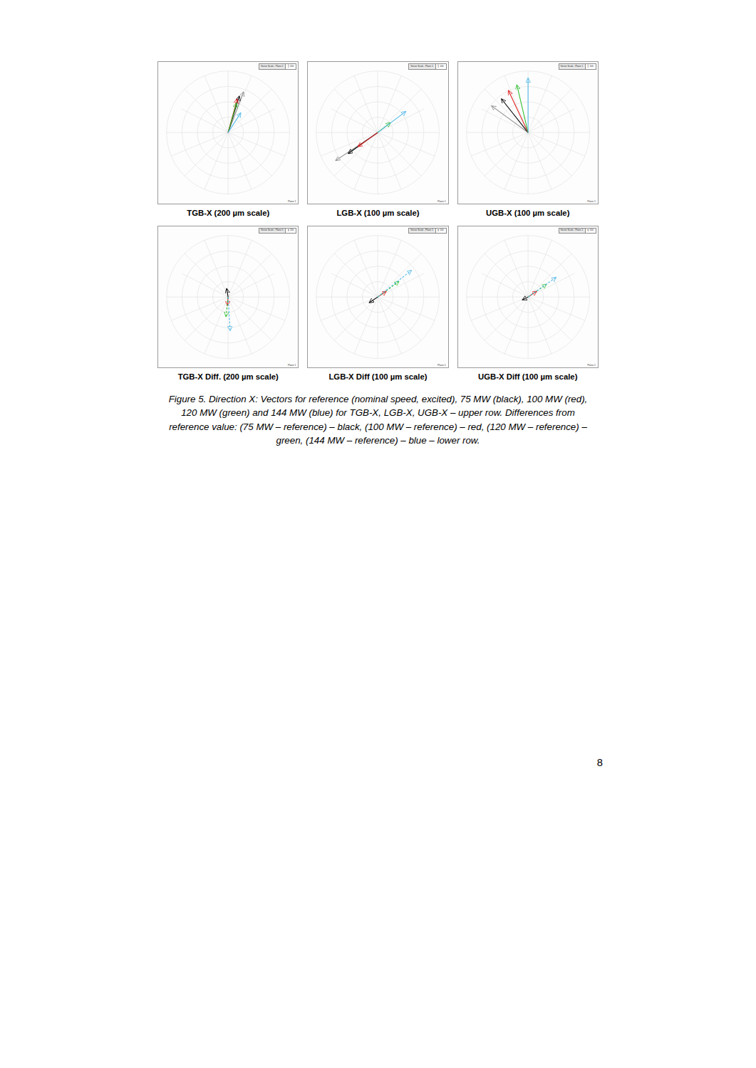| Vector Scale - Plane 1: ▲ ▼ 200 Plane 1 TGB-X (200 µm scale) | Vector Scale - Plane 1: ▲ ▼ 100 Plane 1 LGB-X (100 µm scale) | Vector Scale - Plane 1: ▲ ▼ 100 Plane 1 UGB-X (100 µm scale) |
| Vector Scale - Plane 1: ▲ ▼ 200 Plane 1 TGB-X Diff. (200 µm scale) | Vector Scale - Plane 1: ▲ ▼ 100 Plane 1 LGB-X Diff (100 µm scale) | Vector Scale - Plane 1: ▲ ▼ 100 Plane 1 UGB-X Diff (100 µm scale) |
Figure 5. Direction X: Vectors for reference (nominal speed, excited), 75 MW (black), 100 MW (red), 120 MW (green) and 144 MW (blue) for TGB-X, LGB-X, UGB-X – upper row. Differences from reference value: (75 MW – reference) – black, (100 MW – reference) – red, (120 MW – reference) – green, (144 MW – reference) – blue – lower row.
8